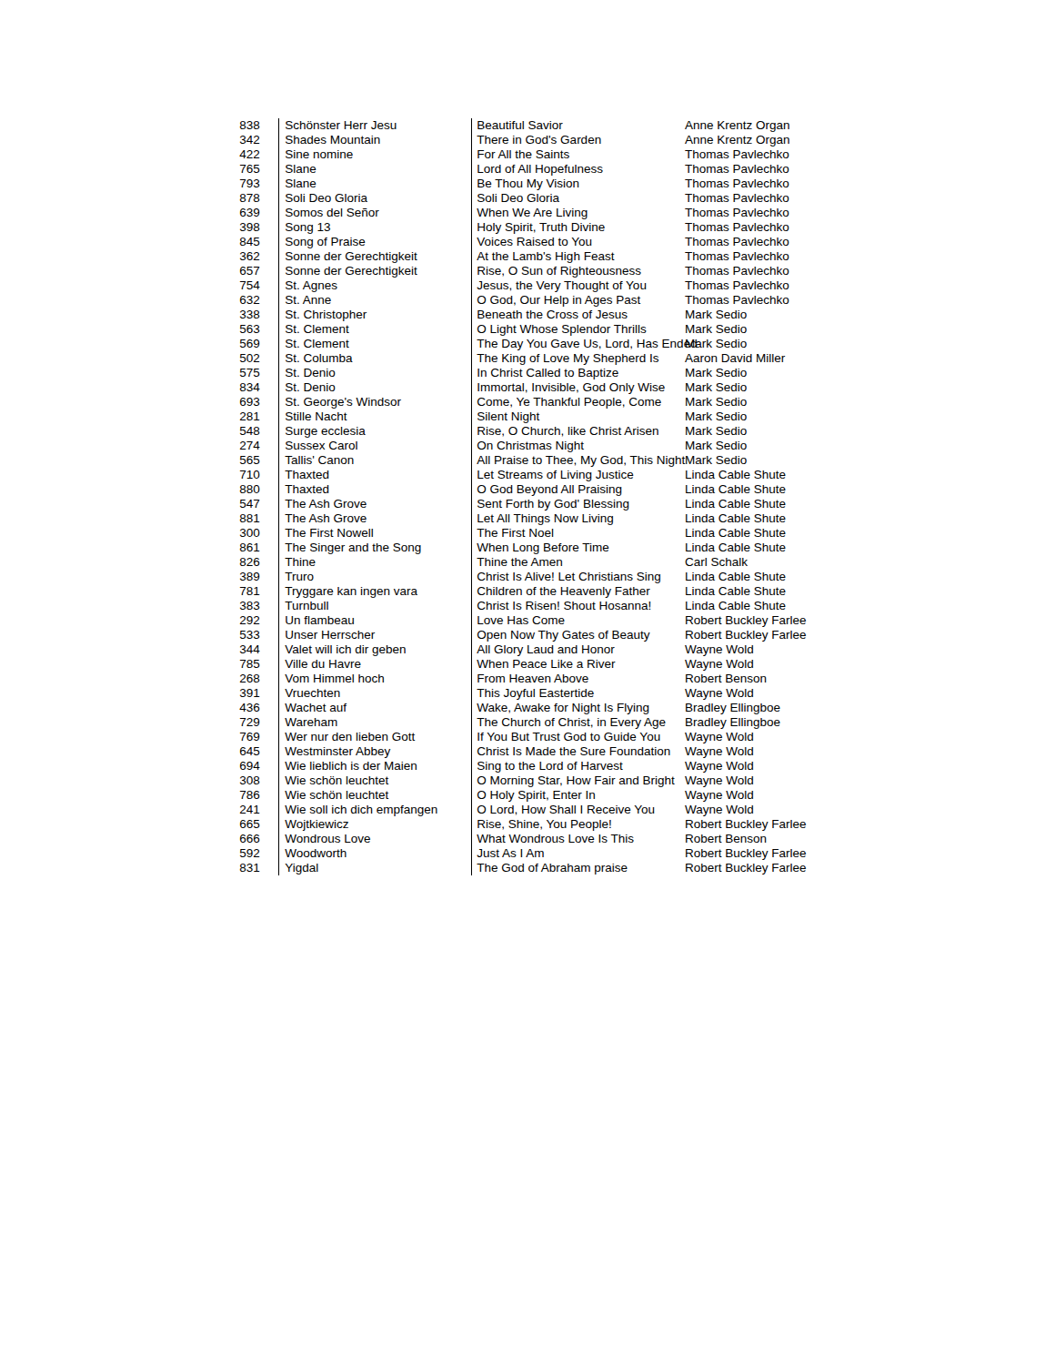| 838 | Schönster Herr Jesu | Beautiful Savior | Anne Krentz Organ |
| 342 | Shades Mountain | There in God's Garden | Anne Krentz Organ |
| 422 | Sine nomine | For All the Saints | Thomas Pavlechko |
| 765 | Slane | Lord of All Hopefulness | Thomas Pavlechko |
| 793 | Slane | Be Thou My Vision | Thomas Pavlechko |
| 878 | Soli Deo Gloria | Soli Deo Gloria | Thomas Pavlechko |
| 639 | Somos del Señor | When We Are Living | Thomas Pavlechko |
| 398 | Song 13 | Holy Spirit, Truth Divine | Thomas Pavlechko |
| 845 | Song of Praise | Voices Raised to You | Thomas Pavlechko |
| 362 | Sonne der Gerechtigkeit | At the Lamb's High Feast | Thomas Pavlechko |
| 657 | Sonne der Gerechtigkeit | Rise, O Sun of Righteousness | Thomas Pavlechko |
| 754 | St. Agnes | Jesus, the Very Thought of You | Thomas Pavlechko |
| 632 | St. Anne | O God, Our Help in Ages Past | Thomas Pavlechko |
| 338 | St. Christopher | Beneath the Cross of Jesus | Mark Sedio |
| 563 | St. Clement | O Light Whose Splendor Thrills | Mark Sedio |
| 569 | St. Clement | The Day You Gave Us, Lord, Has Ended | Mark Sedio |
| 502 | St. Columba | The King of Love My Shepherd Is | Aaron David Miller |
| 575 | St. Denio | In Christ Called to Baptize | Mark Sedio |
| 834 | St. Denio | Immortal, Invisible, God Only Wise | Mark Sedio |
| 693 | St. George's Windsor | Come, Ye Thankful People, Come | Mark Sedio |
| 281 | Stille Nacht | Silent Night | Mark Sedio |
| 548 | Surge ecclesia | Rise, O Church, like Christ Arisen | Mark Sedio |
| 274 | Sussex Carol | On Christmas Night | Mark Sedio |
| 565 | Tallis' Canon | All Praise to Thee, My God, This Night | Mark Sedio |
| 710 | Thaxted | Let Streams of Living Justice | Linda Cable Shute |
| 880 | Thaxted | O God Beyond All Praising | Linda Cable Shute |
| 547 | The Ash Grove | Sent Forth by God' Blessing | Linda Cable Shute |
| 881 | The Ash Grove | Let All Things Now Living | Linda Cable Shute |
| 300 | The First Nowell | The First Noel | Linda Cable Shute |
| 861 | The Singer and the Song | When Long Before Time | Linda Cable Shute |
| 826 | Thine | Thine the Amen | Carl Schalk |
| 389 | Truro | Christ Is Alive! Let Christians Sing | Linda Cable Shute |
| 781 | Tryggare kan ingen vara | Children of the Heavenly Father | Linda Cable Shute |
| 383 | Turnbull | Christ Is Risen! Shout Hosanna! | Linda Cable Shute |
| 292 | Un flambeau | Love Has Come | Robert Buckley Farlee |
| 533 | Unser Herrscher | Open Now Thy Gates of Beauty | Robert Buckley Farlee |
| 344 | Valet will ich dir geben | All Glory Laud and Honor | Wayne Wold |
| 785 | Ville du Havre | When Peace Like a River | Wayne Wold |
| 268 | Vom Himmel hoch | From Heaven Above | Robert Benson |
| 391 | Vruechten | This Joyful Eastertide | Wayne Wold |
| 436 | Wachet auf | Wake, Awake for Night Is Flying | Bradley Ellingboe |
| 729 | Wareham | The Church of Christ, in Every Age | Bradley Ellingboe |
| 769 | Wer nur den lieben Gott | If You But Trust God to Guide You | Wayne Wold |
| 645 | Westminster Abbey | Christ Is Made the Sure Foundation | Wayne Wold |
| 694 | Wie lieblich is der Maien | Sing to the Lord of Harvest | Wayne Wold |
| 308 | Wie schön leuchtet | O Morning Star, How Fair and Bright | Wayne Wold |
| 786 | Wie schön leuchtet | O Holy Spirit, Enter In | Wayne Wold |
| 241 | Wie soll ich dich empfangen | O Lord, How Shall I Receive You | Wayne Wold |
| 665 | Wojtkiewicz | Rise, Shine, You People! | Robert Buckley Farlee |
| 666 | Wondrous Love | What Wondrous Love Is This | Robert Benson |
| 592 | Woodworth | Just As I Am | Robert Buckley Farlee |
| 831 | Yigdal | The God of Abraham praise | Robert Buckley Farlee |